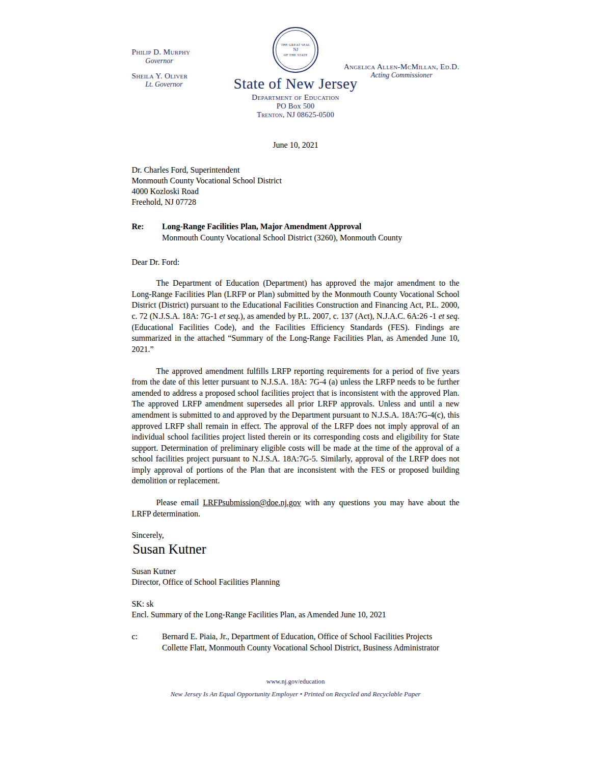THE GREAT SEAL NJ OF THE STATE
State of New Jersey
Department of Education
PO Box 500
Trenton, NJ 08625-0500
Philip D. Murphy
Governor
Sheila Y. Oliver
Lt. Governor
Angelica Allen-McMillan, Ed.D.
Acting Commissioner
June 10, 2021
Dr. Charles Ford, Superintendent
Monmouth County Vocational School District
4000 Kozloski Road
Freehold, NJ 07728
Re:
Long-Range Facilities Plan, Major Amendment Approval
Monmouth County Vocational School District (3260), Monmouth County
Dear Dr. Ford:
The Department of Education (Department) has approved the major amendment to the Long-Range Facilities Plan (LRFP or Plan) submitted by the Monmouth County Vocational School District (District) pursuant to the Educational Facilities Construction and Financing Act, P.L. 2000, c. 72 (N.J.S.A. 18A: 7G-1 et seq.), as amended by P.L. 2007, c. 137 (Act), N.J.A.C. 6A:26 -1 et seq. (Educational Facilities Code), and the Facilities Efficiency Standards (FES). Findings are summarized in the attached “Summary of the Long-Range Facilities Plan, as Amended June 10, 2021.”
The approved amendment fulfills LRFP reporting requirements for a period of five years from the date of this letter pursuant to N.J.S.A. 18A: 7G-4 (a) unless the LRFP needs to be further amended to address a proposed school facilities project that is inconsistent with the approved Plan. The approved LRFP amendment supersedes all prior LRFP approvals. Unless and until a new amendment is submitted to and approved by the Department pursuant to N.J.S.A. 18A:7G-4(c), this approved LRFP shall remain in effect. The approval of the LRFP does not imply approval of an individual school facilities project listed therein or its corresponding costs and eligibility for State support. Determination of preliminary eligible costs will be made at the time of the approval of a school facilities project pursuant to N.J.S.A. 18A:7G-5. Similarly, approval of the LRFP does not imply approval of portions of the Plan that are inconsistent with the FES or proposed building demolition or replacement.
Please email LRFPsubmission@doe.nj.gov with any questions you may have about the LRFP determination.
Sincerely,
Susan Kutner
Susan Kutner
Director, Office of School Facilities Planning
SK: sk
Encl. Summary of the Long-Range Facilities Plan, as Amended June 10, 2021
c:
Bernard E. Piaia, Jr., Department of Education, Office of School Facilities Projects
Collette Flatt, Monmouth County Vocational School District, Business Administrator
www.nj.gov/education
New Jersey Is An Equal Opportunity Employer • Printed on Recycled and Recyclable Paper